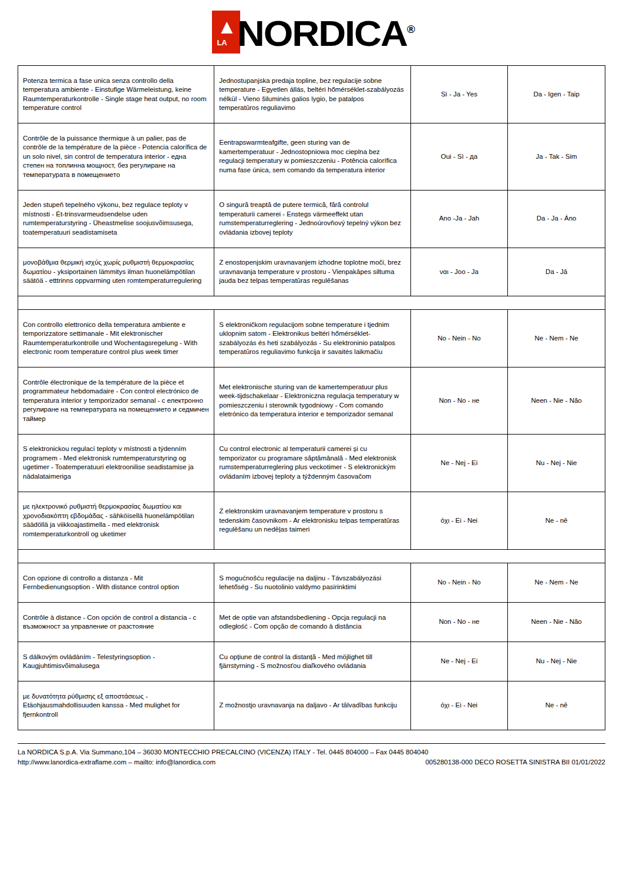▲LA NORDICA®
| Potenza termica a fase unica senza controllo della temperatura ambiente - Einstufige Wärmeleistung, keine Raumtemperaturkontrolle - Single stage heat output, no room temperature control | Jednostupanjska predaja topline, bez regulacije sobne temperature - Egyetlen állás, beltéri hőmérséklet-szabályozás nélkül - Vieno šiluminės galios lygio, be patalpos temperatūros reguliavimo | Sì - Ja - Yes | Da - Igen - Taip |
| Contrôle de la puissance thermique à un palier, pas de contrôle de la température de la pièce - Potencia calorífica de un solo nivel, sin control de temperatura interior - една степен на топлинна мощност, без регулиране на температурата в помещениетo | Eentrapswarmteafgifte, geen sturing van de kamertemperatuur - Jednostopniowa moc cieplna bez regulacji temperatury w pomieszczeniu - Potência calorífica numa fase única, sem comando da temperatura interior | Oui - Sì - да | Ja - Tak - Sim |
| Jeden stupeň tepelného výkonu, bez regulace teploty v místnosti - Ét-trinsvarmeudsendelse uden rumtemperaturstyring - Üheastmelise soojusvõimsusega, toatemperatuuri seadistamiseta | O singură treaptă de putere termică, fără controlul temperaturii camerei - Enstegs värmeeffekt utan rumstemperaturreglering - Jednoúrovňový tepelný výkon bez ovládania izbovej teploty | Ano -Ja - Jah | Da - Ja - Áno |
| μονοβάθμια θερμική ισχύς χωρίς ρυθμιστή θερμοκρασίας δωματίου - yksiportainen lämmitys ilman huonelämpötilan säätöä - etttrinns oppvarming uten romtemperaturregulering | Z enostopenjskim uravnavanjem izhodne toplotne moči, brez uravnavanja temperature v prostoru - Vienpakāpes siltuma jauda bez telpas temperatūras regulēšanas | ναι - Joo - Ja | Da - Jā |
| Con controllo elettronico della temperatura ambiente e temporizzatore settimanale - Mit elektronischer Raumtemperaturkontrolle und Wochentagsregelung - With electronic room temperature control plus week timer | S elektroničkom regulacijom sobne temperature i tjednim uklopnim satom - Elektronikus beltéri hőmérséklet-szabályozás és heti szabályozás - Su elektroninio patalpos temperatūros reguliavimo funkcija ir savaitės laikmačiu | No - Nein - No | Ne - Nem - Ne |
| Contrôle électronique de la température de la pièce et programmateur hebdomadaire - Con control electrónico de temperatura interior y temporizador semanal - с електронно регулиране на температурата на помещението и седмичен таймер | Met elektronische sturing van de kamertemperatuur plus week-tijdschakelaar - Elektroniczna regulacja temperatury w pomieszczeniu i sterownik tygodniowy - Com comando eletrónico da temperatura interior e temporizador semanal | Non - No - не | Neen - Nie - Não |
| S elektronickou regulací teploty v místnosti a týdenním programem - Med elektronisk rumtemperaturstyring og ugetimer - Toatemperatuuri elektroonilise seadistamise ja nädalataimeriga | Cu control electronic al temperaturii camerei și cu temporizator cu programare săptămânală - Med elektronisk rumstemperaturreglering plus veckotimer - S elektronickým ovládaním izbovej teploty a týždenným časovačom | Ne - Nej - Ei | Nu - Nej - Nie |
| με ηλεκτρονικό ρυθμιστή θερμοκρασίας δωματίου και χρονοδιακόπτη εβδομάδας - sähköisellä huonelämpötilan säädöllä ja viikkoajastimella - med elektronisk romtemperaturkontroll og uketimer | Z elektronskim uravnavanjem temperature v prostoru s tedenskim časovnikom - Ar elektronisku telpas temperatūras regulēšanu un nedēļas taimeri | όχι - Ei - Nei | Ne - nē |
| Con opzione di controllo a distanza - Mit Fernbedienungsoption - With distance control option | S mogućnošću regulacije na daljinu - Távszabályozási lehetőség - Su nuotolinio valdymo pasirinktimi | No - Nein - No | Ne - Nem - Ne |
| Contrôle à distance - Con opción de control a distancia - с възможност за управление от разстояние | Met de optie van afstandsbediening - Opcja regulacji na odległość - Com opção de comando à distância | Non - No - не | Neen - Nie - Não |
| S dálkovým ovládáním - Telestyringsoption - Kaugjuhtimisvõimalusega | Cu opțiune de control la distanță - Med möjlighet till fjärrstyrning - S možnosťou diaľkového ovládania | Ne - Nej - Ei | Nu - Nej - Nie |
| με δυνατότητα ρύθμισης εξ αποστάσεως - Etäohjausmahdollisuuden kanssa - Med mulighet for fjernkontroll | Z možnostjo uravnavanja na daljavo - Ar tālvadības funkciju | όχι - Ei - Nei | Ne - nē |
La NORDICA S.p.A. Via Summano,104 – 36030 MONTECCHIO PRECALCINO (VICENZA) ITALY - Tel. 0445 804000 – Fax 0445 804040
http://www.lanordica-extraflame.com – mailto: info@lanordica.com 005280138-000 DECO ROSETTA SINISTRA BII 01/01/2022